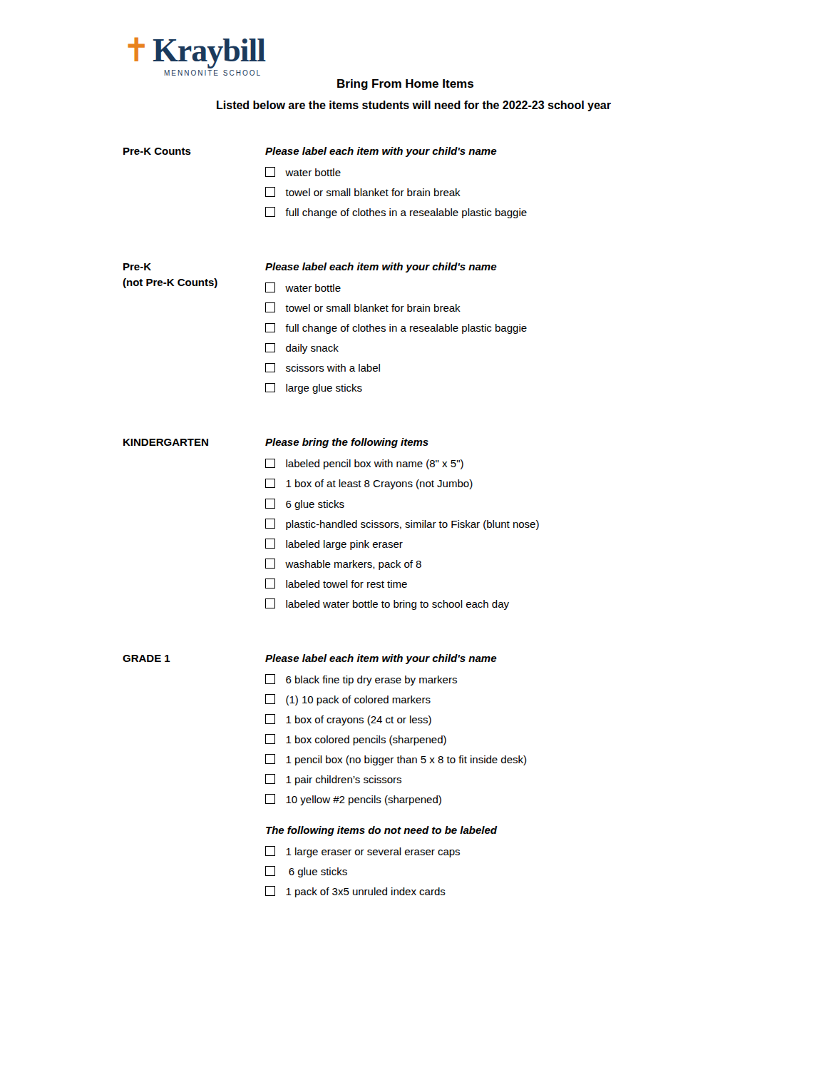✝Kraybill
MENNONITE SCHOOL
Bring From Home Items
Listed below are the items students will need for the 2022-23 school year
Pre-K Counts
Please label each item with your child's name
water bottle
towel or small blanket for brain break
full change of clothes in a resealable plastic baggie
Pre-K (not Pre-K Counts)
Please label each item with your child's name
water bottle
towel or small blanket for brain break
full change of clothes in a resealable plastic baggie
daily snack
scissors with a label
large glue sticks
KINDERGARTEN
Please bring the following items
labeled pencil box with name (8" x 5")
1 box of at least 8 Crayons (not Jumbo)
6 glue sticks
plastic-handled scissors, similar to Fiskar (blunt nose)
labeled large pink eraser
washable markers, pack of 8
labeled towel for rest time
labeled water bottle to bring to school each day
GRADE 1
Please label each item with your child's name
6 black fine tip dry erase by markers
(1) 10 pack of colored markers
1 box of crayons (24 ct or less)
1 box colored pencils (sharpened)
1 pencil box (no bigger than 5 x 8 to fit inside desk)
1 pair children’s scissors
10 yellow #2 pencils (sharpened)
The following items do not need to be labeled
1 large eraser or several eraser caps
6 glue sticks
1 pack of 3x5 unruled index cards